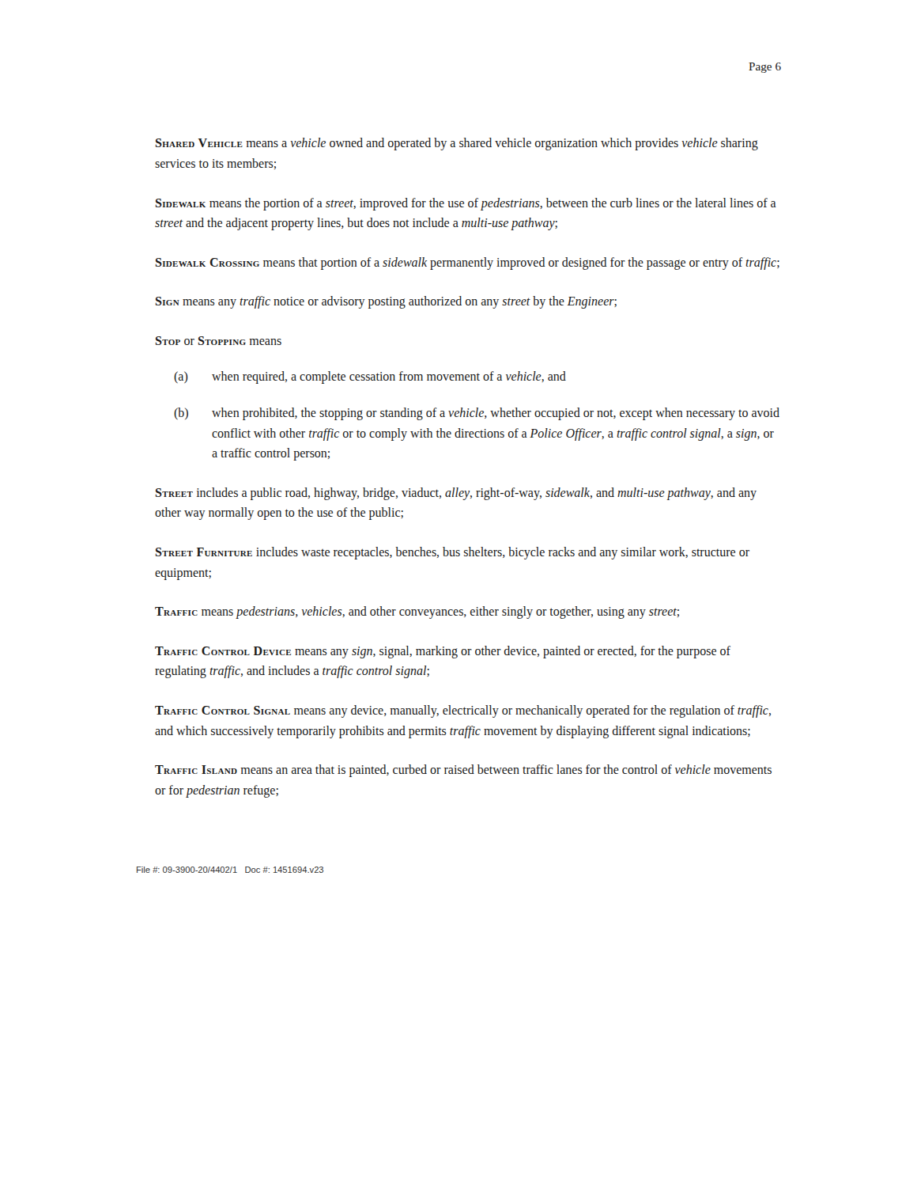Page 6
Shared Vehicle means a vehicle owned and operated by a shared vehicle organization which provides vehicle sharing services to its members;
Sidewalk means the portion of a street, improved for the use of pedestrians, between the curb lines or the lateral lines of a street and the adjacent property lines, but does not include a multi-use pathway;
Sidewalk Crossing means that portion of a sidewalk permanently improved or designed for the passage or entry of traffic;
Sign means any traffic notice or advisory posting authorized on any street by the Engineer;
Stop or Stopping means
(a) when required, a complete cessation from movement of a vehicle, and
(b) when prohibited, the stopping or standing of a vehicle, whether occupied or not, except when necessary to avoid conflict with other traffic or to comply with the directions of a Police Officer, a traffic control signal, a sign, or a traffic control person;
Street includes a public road, highway, bridge, viaduct, alley, right-of-way, sidewalk, and multi-use pathway, and any other way normally open to the use of the public;
Street Furniture includes waste receptacles, benches, bus shelters, bicycle racks and any similar work, structure or equipment;
Traffic means pedestrians, vehicles, and other conveyances, either singly or together, using any street;
Traffic Control Device means any sign, signal, marking or other device, painted or erected, for the purpose of regulating traffic, and includes a traffic control signal;
Traffic Control Signal means any device, manually, electrically or mechanically operated for the regulation of traffic, and which successively temporarily prohibits and permits traffic movement by displaying different signal indications;
Traffic Island means an area that is painted, curbed or raised between traffic lanes for the control of vehicle movements or for pedestrian refuge;
File #: 09-3900-20/4402/1 Doc #: 1451694.v23